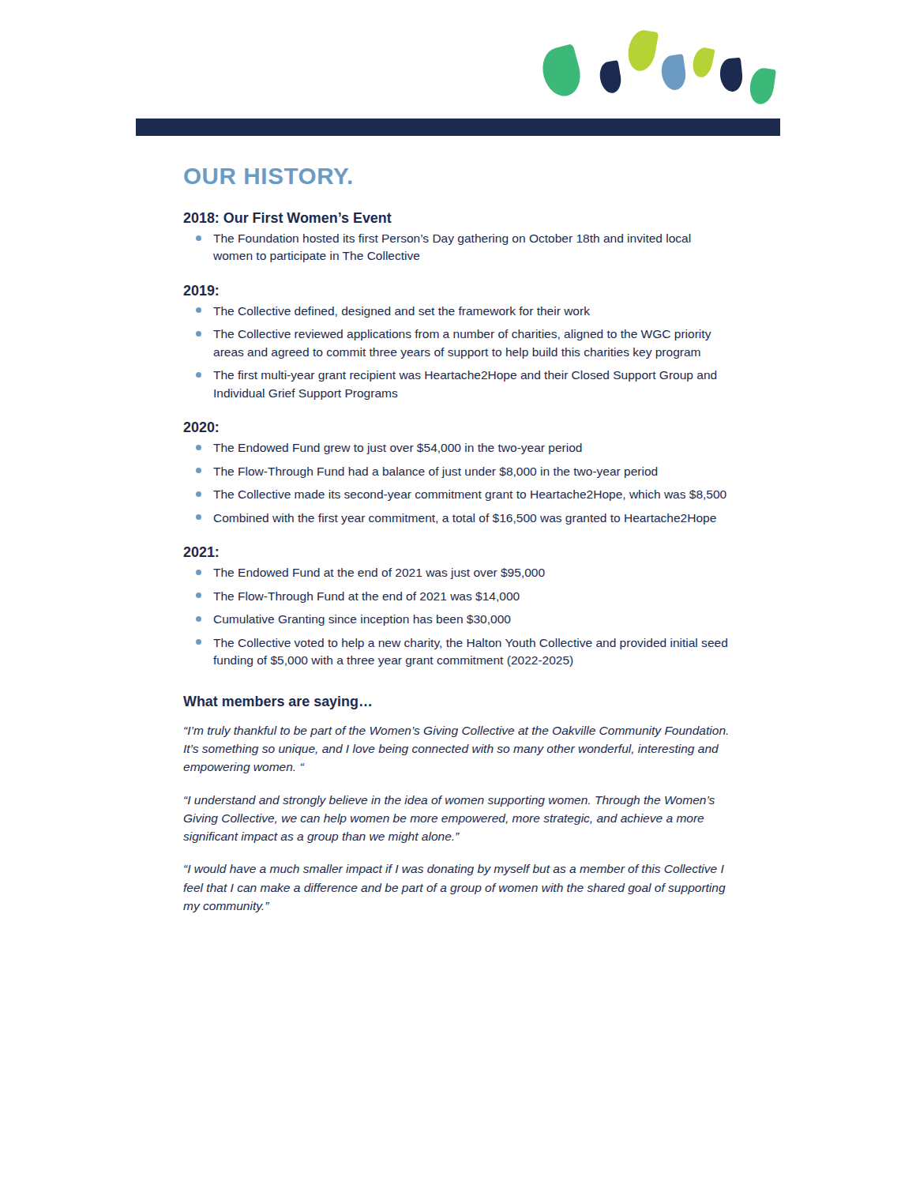OUR HISTORY.
2018: Our First Women’s Event
The Foundation hosted its first Person’s Day gathering on October 18th and invited local women to participate in The Collective
2019:
The Collective defined, designed and set the framework for their work
The Collective reviewed applications from a number of charities, aligned to the WGC priority areas and agreed to commit three years of support to help build this charities key program
The first multi-year grant recipient was Heartache2Hope and their Closed Support Group and Individual Grief Support Programs
2020:
The Endowed Fund grew to just over $54,000 in the two-year period
The Flow-Through Fund had a balance of just under $8,000 in the two-year period
The Collective made its second-year commitment grant to Heartache2Hope, which was $8,500
Combined with the first year commitment, a total of $16,500 was granted to Heartache2Hope
2021:
The Endowed Fund at the end of 2021 was just over $95,000
The Flow-Through Fund at the end of 2021 was $14,000
Cumulative Granting since inception has been $30,000
The Collective voted to help a new charity, the Halton Youth Collective and provided initial seed funding of $5,000 with a three year grant commitment (2022-2025)
What members are saying…
“I’m truly thankful to be part of the Women’s Giving Collective at the Oakville Community Foundation. It’s something so unique, and I love being connected with so many other wonderful, interesting and empowering women. “
“I understand and strongly believe in the idea of women supporting women. Through the Women’s Giving Collective, we can help women be more empowered, more strategic, and achieve a more significant impact as a group than we might alone.”
“I would have a much smaller impact if I was donating by myself but as a member of this Collective I feel that I can make a difference and be part of a group of women with the shared goal of supporting my community.”